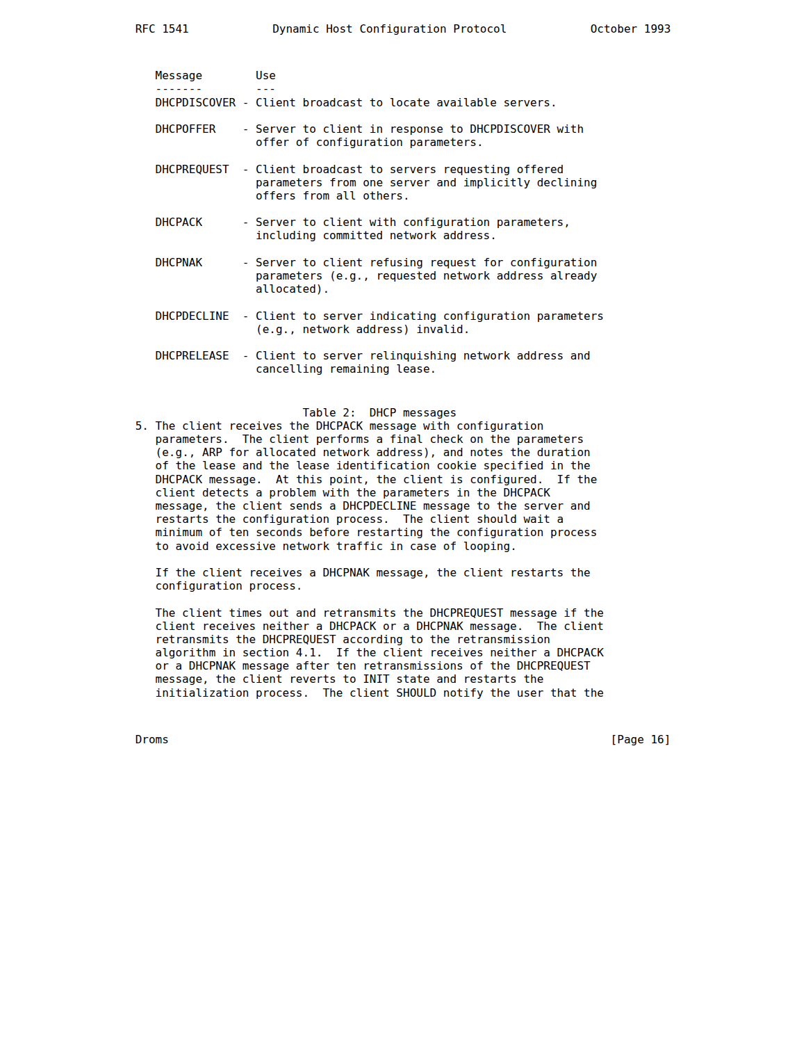RFC 1541 Dynamic Host Configuration Protocol October 1993
Table 2: DHCP messages
| Message | | Use |
| --- | --- | --- |
| ------- | | --- |
| DHCPDISCOVER | - | Client broadcast to locate available servers. |
| DHCPOFFER | - | Server to client in response to DHCPDISCOVER with offer of configuration parameters. |
| DHCPREQUEST | - | Client broadcast to servers requesting offered parameters from one server and implicitly declining offers from all others. |
| DHCPACK | - | Server to client with configuration parameters, including committed network address. |
| DHCPNAK | - | Server to client refusing request for configuration parameters (e.g., requested network address already allocated). |
| DHCPDECLINE | - | Client to server indicating configuration parameters (e.g., network address) invalid. |
| DHCPRELEASE | - | Client to server relinquishing network address and cancelling remaining lease. |
5. The client receives the DHCPACK message with configuration parameters. The client performs a final check on the parameters (e.g., ARP for allocated network address), and notes the duration of the lease and the lease identification cookie specified in the DHCPACK message. At this point, the client is configured. If the client detects a problem with the parameters in the DHCPACK message, the client sends a DHCPDECLINE message to the server and restarts the configuration process. The client should wait a minimum of ten seconds before restarting the configuration process to avoid excessive network traffic in case of looping.
If the client receives a DHCPNAK message, the client restarts the configuration process.
The client times out and retransmits the DHCPREQUEST message if the client receives neither a DHCPACK or a DHCPNAK message. The client retransmits the DHCPREQUEST according to the retransmission algorithm in section 4.1. If the client receives neither a DHCPACK or a DHCPNAK message after ten retransmissions of the DHCPREQUEST message, the client reverts to INIT state and restarts the initialization process. The client SHOULD notify the user that the
Droms [Page 16]